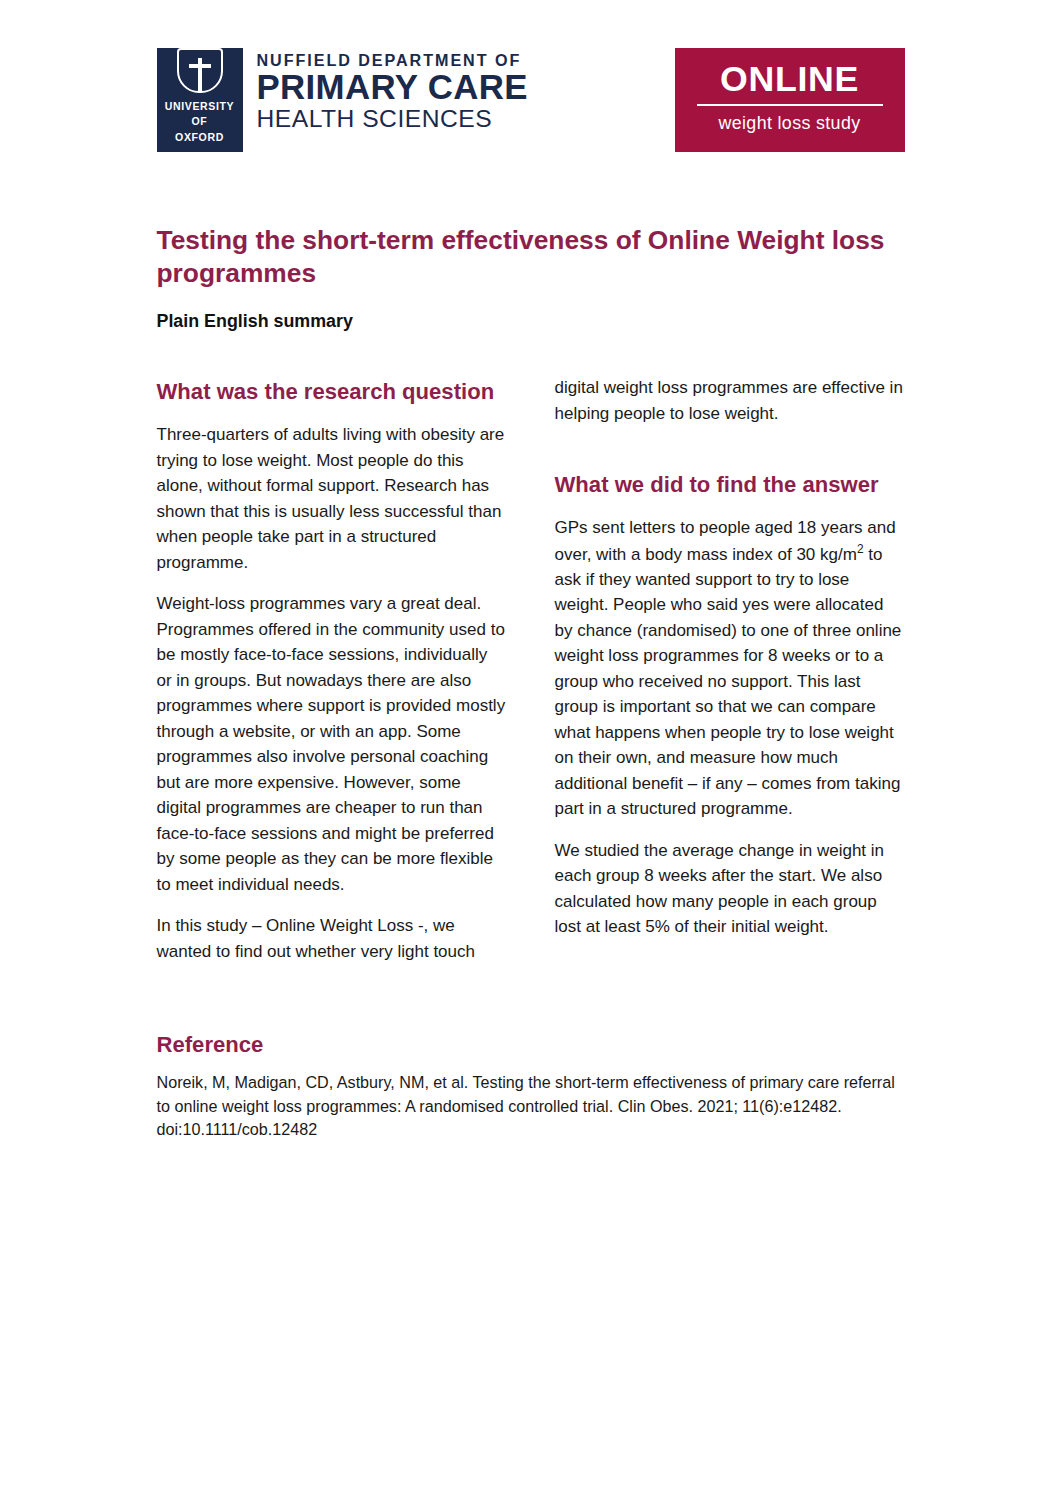UNIVERSITY OF
OXFORD
NUFFIELD DEPARTMENT OF
PRIMARY CARE
HEALTH SCIENCES
ONLINE
weight loss study
Testing the short-term effectiveness of Online Weight loss programmes
Plain English summary
What was the research question
Three-quarters of adults living with obesity are trying to lose weight. Most people do this alone, without formal support. Research has shown that this is usually less successful than when people take part in a structured programme.
Weight-loss programmes vary a great deal. Programmes offered in the community used to be mostly face-to-face sessions, individually or in groups. But nowadays there are also programmes where support is provided mostly through a website, or with an app. Some programmes also involve personal coaching but are more expensive. However, some digital programmes are cheaper to run than face-to-face sessions and might be preferred by some people as they can be more flexible to meet individual needs.
In this study – Online Weight Loss -, we wanted to find out whether very light touch digital weight loss programmes are effective in helping people to lose weight.
What we did to find the answer
GPs sent letters to people aged 18 years and over, with a body mass index of 30 kg/m2 to ask if they wanted support to try to lose weight. People who said yes were allocated by chance (randomised) to one of three online weight loss programmes for 8 weeks or to a group who received no support. This last group is important so that we can compare what happens when people try to lose weight on their own, and measure how much additional benefit – if any – comes from taking part in a structured programme.
We studied the average change in weight in each group 8 weeks after the start. We also calculated how many people in each group lost at least 5% of their initial weight.
Reference
Noreik, M, Madigan, CD, Astbury, NM, et al. Testing the short-term effectiveness of primary care referral to online weight loss programmes: A randomised controlled trial. Clin Obes. 2021; 11(6):e12482. doi:10.1111/cob.12482